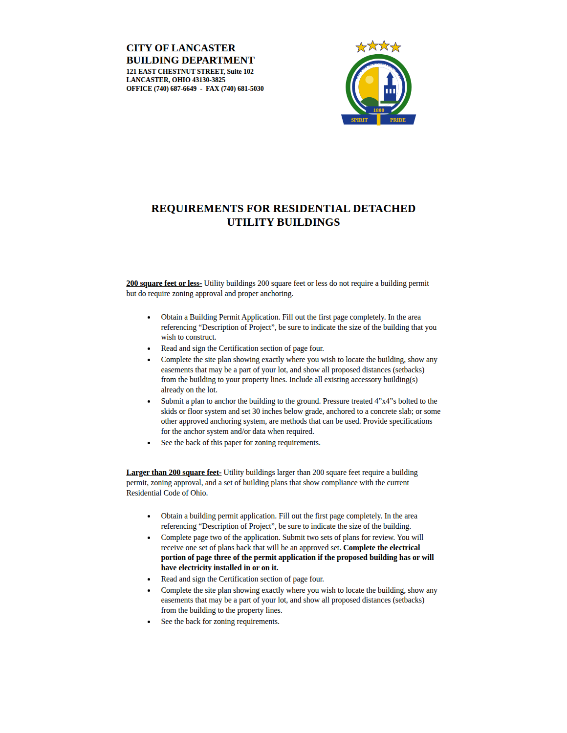CITY OF LANCASTER
BUILDING DEPARTMENT
121 EAST CHESTNUT STREET, Suite 102
LANCASTER, OHIO 43130-3825
OFFICE (740) 687-6649 - FAX (740) 681-5030
1800 SPIRIT PRIDE CITY OF LANCASTER, OHIO
REQUIREMENTS FOR RESIDENTIAL DETACHED
UTILITY BUILDINGS
200 square feet or less- Utility buildings 200 square feet or less do not require a building permit but do require zoning approval and proper anchoring.
Obtain a Building Permit Application. Fill out the first page completely. In the area referencing “Description of Project”, be sure to indicate the size of the building that you wish to construct.
Read and sign the Certification section of page four.
Complete the site plan showing exactly where you wish to locate the building, show any easements that may be a part of your lot, and show all proposed distances (setbacks) from the building to your property lines. Include all existing accessory building(s) already on the lot.
Submit a plan to anchor the building to the ground. Pressure treated 4”x4”s bolted to the skids or floor system and set 30 inches below grade, anchored to a concrete slab; or some other approved anchoring system, are methods that can be used. Provide specifications for the anchor system and/or data when required.
See the back of this paper for zoning requirements.
Larger than 200 square feet- Utility buildings larger than 200 square feet require a building permit, zoning approval, and a set of building plans that show compliance with the current Residential Code of Ohio.
Obtain a building permit application. Fill out the first page completely. In the area referencing “Description of Project”, be sure to indicate the size of the building.
Complete page two of the application. Submit two sets of plans for review. You will receive one set of plans back that will be an approved set. Complete the electrical portion of page three of the permit application if the proposed building has or will have electricity installed in or on it.
Read and sign the Certification section of page four.
Complete the site plan showing exactly where you wish to locate the building, show any easements that may be a part of your lot, and show all proposed distances (setbacks) from the building to the property lines.
See the back for zoning requirements.